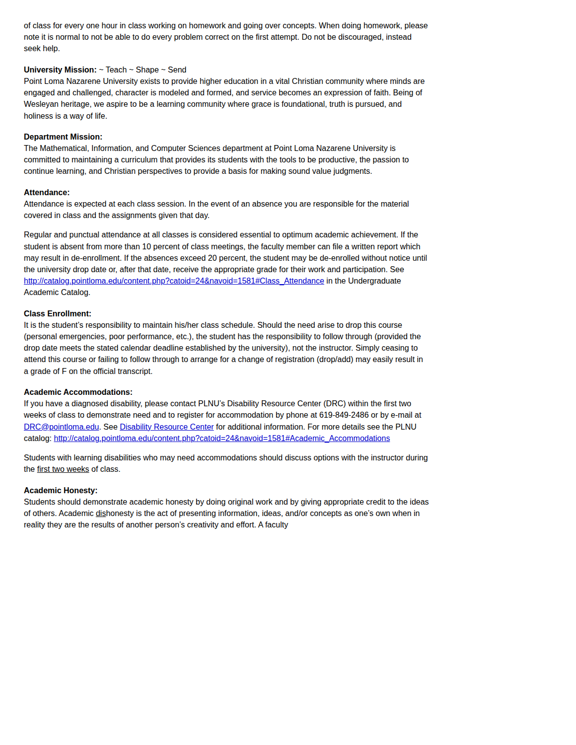of class for every one hour in class working on homework and going over concepts. When doing homework, please note it is normal to not be able to do every problem correct on the first attempt. Do not be discouraged, instead seek help.
University Mission: ~ Teach ~ Shape ~ Send
Point Loma Nazarene University exists to provide higher education in a vital Christian community where minds are engaged and challenged, character is modeled and formed, and service becomes an expression of faith. Being of Wesleyan heritage, we aspire to be a learning community where grace is foundational, truth is pursued, and holiness is a way of life.
Department Mission:
The Mathematical, Information, and Computer Sciences department at Point Loma Nazarene University is committed to maintaining a curriculum that provides its students with the tools to be productive, the passion to continue learning, and Christian perspectives to provide a basis for making sound value judgments.
Attendance:
Attendance is expected at each class session. In the event of an absence you are responsible for the material covered in class and the assignments given that day.
Regular and punctual attendance at all classes is considered essential to optimum academic achievement. If the student is absent from more than 10 percent of class meetings, the faculty member can file a written report which may result in de-enrollment. If the absences exceed 20 percent, the student may be de-enrolled without notice until the university drop date or, after that date, receive the appropriate grade for their work and participation. See http://catalog.pointloma.edu/content.php?catoid=24&navoid=1581#Class_Attendance in the Undergraduate Academic Catalog.
Class Enrollment:
It is the student’s responsibility to maintain his/her class schedule. Should the need arise to drop this course (personal emergencies, poor performance, etc.), the student has the responsibility to follow through (provided the drop date meets the stated calendar deadline established by the university), not the instructor. Simply ceasing to attend this course or failing to follow through to arrange for a change of registration (drop/add) may easily result in a grade of F on the official transcript.
Academic Accommodations:
If you have a diagnosed disability, please contact PLNU’s Disability Resource Center (DRC) within the first two weeks of class to demonstrate need and to register for accommodation by phone at 619-849-2486 or by e-mail at DRC@pointloma.edu. See Disability Resource Center for additional information. For more details see the PLNU catalog: http://catalog.pointloma.edu/content.php?catoid=24&navoid=1581#Academic_Accommodations
Students with learning disabilities who may need accommodations should discuss options with the instructor during the first two weeks of class.
Academic Honesty:
Students should demonstrate academic honesty by doing original work and by giving appropriate credit to the ideas of others. Academic dishonesty is the act of presenting information, ideas, and/or concepts as one’s own when in reality they are the results of another person’s creativity and effort. A faculty